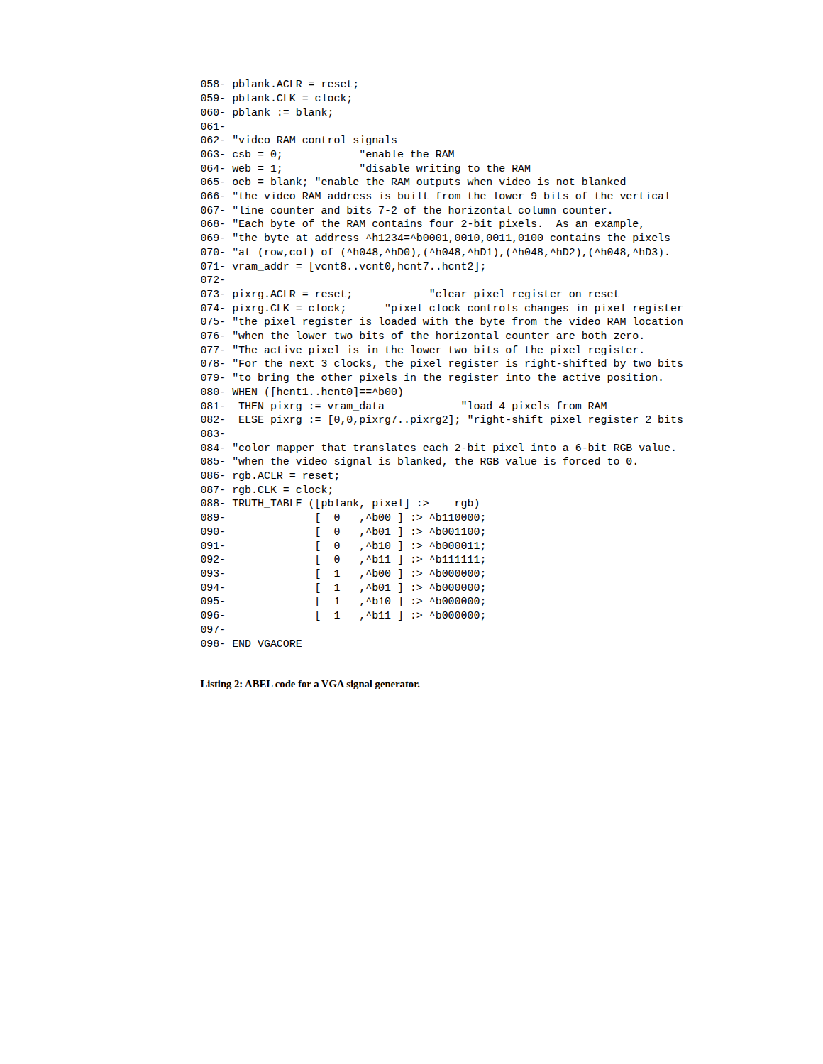058- pblank.ACLR = reset;
059- pblank.CLK = clock;
060- pblank := blank;
061-
062- "video RAM control signals
063- csb = 0;            "enable the RAM
064- web = 1;            "disable writing to the RAM
065- oeb = blank; "enable the RAM outputs when video is not blanked
066- "the video RAM address is built from the lower 9 bits of the vertical
067- "line counter and bits 7-2 of the horizontal column counter.
068- "Each byte of the RAM contains four 2-bit pixels.  As an example,
069- "the byte at address ^h1234=^b0001,0010,0011,0100 contains the pixels
070- "at (row,col) of (^h048,^hD0),(^h048,^hD1),(^h048,^hD2),(^h048,^hD3).
071- vram_addr = [vcnt8..vcnt0,hcnt7..hcnt2];
072-
073- pixrg.ACLR = reset;            "clear pixel register on reset
074- pixrg.CLK = clock;      "pixel clock controls changes in pixel register
075- "the pixel register is loaded with the byte from the video RAM location
076- "when the lower two bits of the horizontal counter are both zero.
077- "The active pixel is in the lower two bits of the pixel register.
078- "For the next 3 clocks, the pixel register is right-shifted by two bits
079- "to bring the other pixels in the register into the active position.
080- WHEN ([hcnt1..hcnt0]==^b00)
081-  THEN pixrg := vram_data            "load 4 pixels from RAM
082-  ELSE pixrg := [0,0,pixrg7..pixrg2]; "right-shift pixel register 2 bits
083-
084- "color mapper that translates each 2-bit pixel into a 6-bit RGB value.
085- "when the video signal is blanked, the RGB value is forced to 0.
086- rgb.ACLR = reset;
087- rgb.CLK = clock;
088- TRUTH_TABLE ([pblank, pixel] :>    rgb)
089-              [  0   ,^b00 ] :> ^b110000;
090-              [  0   ,^b01 ] :> ^b001100;
091-              [  0   ,^b10 ] :> ^b000011;
092-              [  0   ,^b11 ] :> ^b111111;
093-              [  1   ,^b00 ] :> ^b000000;
094-              [  1   ,^b01 ] :> ^b000000;
095-              [  1   ,^b10 ] :> ^b000000;
096-              [  1   ,^b11 ] :> ^b000000;
097-
098- END VGACORE
Listing 2: ABEL code for a VGA signal generator.